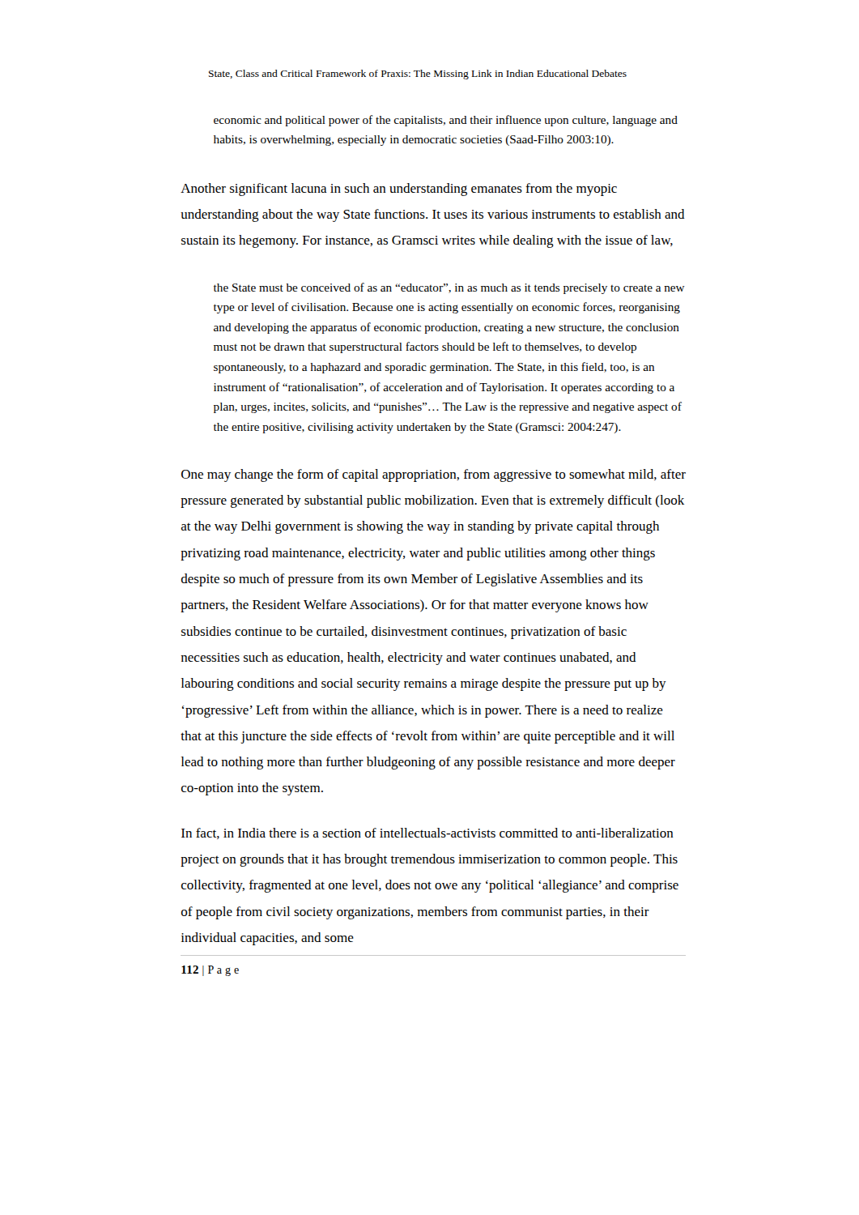State, Class and Critical Framework of Praxis: The Missing Link in Indian Educational Debates
economic and political power of the capitalists, and their influence upon culture, language and habits, is overwhelming, especially in democratic societies (Saad-Filho 2003:10).
Another significant lacuna in such an understanding emanates from the myopic understanding about the way State functions. It uses its various instruments to establish and sustain its hegemony. For instance, as Gramsci writes while dealing with the issue of law,
the State must be conceived of as an “educator”, in as much as it tends precisely to create a new type or level of civilisation. Because one is acting essentially on economic forces, reorganising and developing the apparatus of economic production, creating a new structure, the conclusion must not be drawn that superstructural factors should be left to themselves, to develop spontaneously, to a haphazard and sporadic germination. The State, in this field, too, is an instrument of “rationalisation”, of acceleration and of Taylorisation. It operates according to a plan, urges, incites, solicits, and “punishes”… The Law is the repressive and negative aspect of the entire positive, civilising activity undertaken by the State (Gramsci: 2004:247).
One may change the form of capital appropriation, from aggressive to somewhat mild, after pressure generated by substantial public mobilization. Even that is extremely difficult (look at the way Delhi government is showing the way in standing by private capital through privatizing road maintenance, electricity, water and public utilities among other things despite so much of pressure from its own Member of Legislative Assemblies and its partners, the Resident Welfare Associations). Or for that matter everyone knows how subsidies continue to be curtailed, disinvestment continues, privatization of basic necessities such as education, health, electricity and water continues unabated, and labouring conditions and social security remains a mirage despite the pressure put up by ‘progressive’ Left from within the alliance, which is in power. There is a need to realize that at this juncture the side effects of ‘revolt from within’ are quite perceptible and it will lead to nothing more than further bludgeoning of any possible resistance and more deeper co-option into the system.
In fact, in India there is a section of intellectuals-activists committed to anti-liberalization project on grounds that it has brought tremendous immiserization to common people. This collectivity, fragmented at one level, does not owe any ‘political ‘allegiance’ and comprise of people from civil society organizations, members from communist parties, in their individual capacities, and some
112 | P a g e